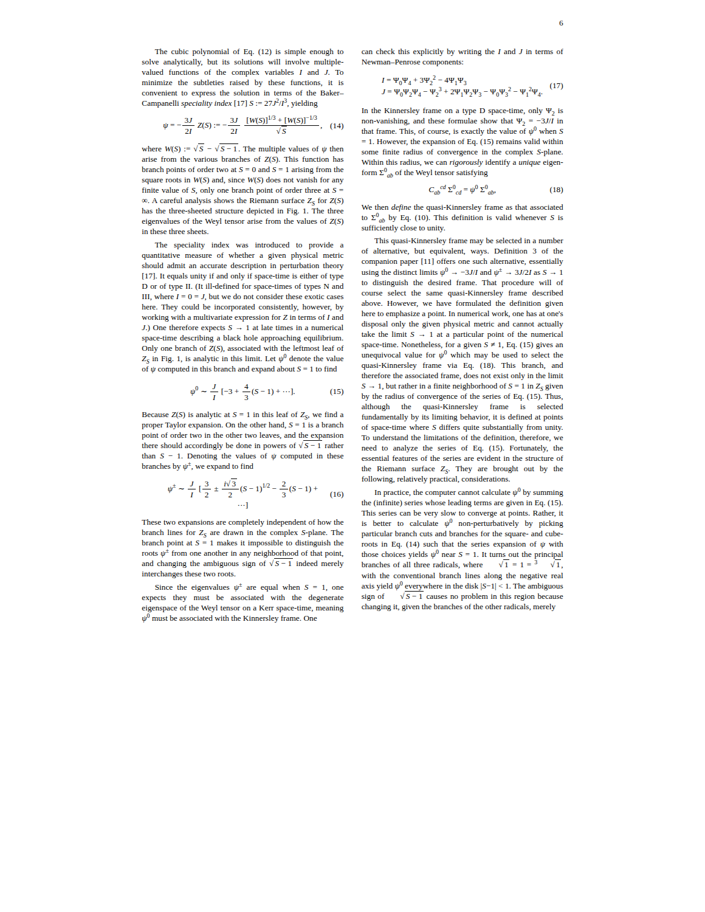6
The cubic polynomial of Eq. (12) is simple enough to solve analytically, but its solutions will involve multiple-valued functions of the complex variables I and J. To minimize the subtleties raised by these functions, it is convenient to express the solution in terms of the Baker–Campanelli speciality index [17] S := 27J2/I3, yielding
ψ = −3J 2I Z(S) := −3J 2I [W(S)]1/3 + [W(S)]−1/3√S, (14)
where W(S) := √S − √S − 1. The multiple values of ψ then arise from the various branches of Z(S). This function has branch points of order two at S = 0 and S = 1 arising from the square roots in W(S) and, since W(S) does not vanish for any finite value of S, only one branch point of order three at S = ∞. A careful analysis shows the Riemann surface ZS for Z(S) has the three-sheeted structure depicted in Fig. 1. The three eigenvalues of the Weyl tensor arise from the values of Z(S) in these three sheets.
The speciality index was introduced to provide a quantitative measure of whether a given physical metric should admit an accurate description in perturbation theory [17]. It equals unity if and only if space-time is either of type D or of type II. (It ill-defined for space-times of types N and III, where I = 0 = J, but we do not consider these exotic cases here. They could be incorporated consistently, however, by working with a multivariate expression for Z in terms of I and J.) One therefore expects S → 1 at late times in a numerical space-time describing a black hole approaching equilibrium. Only one branch of Z(S), associated with the leftmost leaf of ZS in Fig. 1, is analytic in this limit. Let ψ0 denote the value of ψ computed in this branch and expand about S = 1 to find
ψ0 ∼ JI [−3 + 43(S − 1) + ···]. (15)
Because Z(S) is analytic at S = 1 in this leaf of ZS, we find a proper Taylor expansion. On the other hand, S = 1 is a branch point of order two in the other two leaves, and the expansion there should accordingly be done in powers of √S − 1 rather than S − 1. Denoting the values of ψ computed in these branches by ψ±, we expand to find
ψ± ∼ JI [32 ± i√32(S − 1)1/2 − 23(S − 1) + ···] (16)
These two expansions are completely independent of how the branch lines for ZS are drawn in the complex S-plane. The branch point at S = 1 makes it impossible to distinguish the roots ψ± from one another in any neighborhood of that point, and changing the ambiguous sign of √S − 1 indeed merely interchanges these two roots.
Since the eigenvalues ψ± are equal when S = 1, one expects they must be associated with the degenerate eigenspace of the Weyl tensor on a Kerr space-time, meaning ψ0 must be associated with the Kinnersley frame. One
can check this explicitly by writing the I and J in terms of Newman–Penrose components:
I = Ψ0Ψ4 + 3Ψ22 − 4Ψ1Ψ3
J = Ψ0Ψ2Ψ4 − Ψ23 + 2Ψ1Ψ2Ψ3 − Ψ0Ψ32 − Ψ12Ψ4.
(17)
In the Kinnersley frame on a type D space-time, only Ψ2 is non-vanishing, and these formulae show that Ψ2 = −3J/I in that frame. This, of course, is exactly the value of ψ0 when S = 1. However, the expansion of Eq. (15) remains valid within some finite radius of convergence in the complex S-plane. Within this radius, we can rigorously identify a unique eigen-form Σ0ab of the Weyl tensor satisfying
Cabcd Σ0cd = ψ0 Σ0ab, (18)
We then define the quasi-Kinnersley frame as that associated to Σ0ab by Eq. (10). This definition is valid whenever S is sufficiently close to unity.
This quasi-Kinnersley frame may be selected in a number of alternative, but equivalent, ways. Definition 3 of the companion paper [11] offers one such alternative, essentially using the distinct limits ψ0 → −3J/I and ψ± → 3J/2I as S → 1 to distinguish the desired frame. That procedure will of course select the same quasi-Kinnersley frame described above. However, we have formulated the definition given here to emphasize a point. In numerical work, one has at one's disposal only the given physical metric and cannot actually take the limit S → 1 at a particular point of the numerical space-time. Nonetheless, for a given S ≠ 1, Eq. (15) gives an unequivocal value for ψ0 which may be used to select the quasi-Kinnersley frame via Eq. (18). This branch, and therefore the associated frame, does not exist only in the limit S → 1, but rather in a finite neighborhood of S = 1 in ZS given by the radius of convergence of the series of Eq. (15). Thus, although the quasi-Kinnersley frame is selected fundamentally by its limiting behavior, it is defined at points of space-time where S differs quite substantially from unity. To understand the limitations of the definition, therefore, we need to analyze the series of Eq. (15). Fortunately, the essential features of the series are evident in the structure of the Riemann surface ZS. They are brought out by the following, relatively practical, considerations.
In practice, the computer cannot calculate ψ0 by summing the (infinite) series whose leading terms are given in Eq. (15). This series can be very slow to converge at points. Rather, it is better to calculate ψ0 non-perturbatively by picking particular branch cuts and branches for the square- and cube-roots in Eq. (14) such that the series expansion of ψ with those choices yields ψ0 near S = 1. It turns out the principal branches of all three radicals, where √1 = 1 = 3√1, with the conventional branch lines along the negative real axis yield ψ0 everywhere in the disk |S−1| < 1. The ambiguous sign of √S − 1 causes no problem in this region because changing it, given the branches of the other radicals, merely